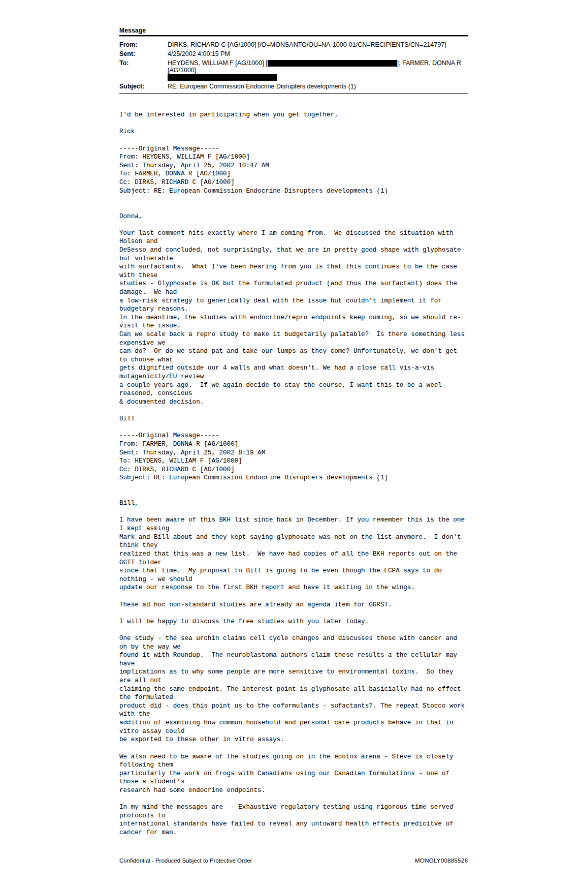Message
| From: | DIRKS, RICHARD C [AG/1000] [/O=MONSANTO/OU=NA-1000-01/CN=RECIPIENTS/CN=214797] |
| Sent: | 4/25/2002 4:00:15 PM |
| To: | HEYDENS, WILLIAM F [AG/1000] [ ]; FARMER, DONNA R [AG/1000] |
| Subject: | RE: European Commission Endocrine Disrupters developments (1) |
I'd be interested in participating when you get together. Rick -----Original Message----- From: HEYDENS, WILLIAM F [AG/1000] Sent: Thursday, April 25, 2002 10:47 AM To: FARMER, DONNA R [AG/1000] Cc: DIRKS, RICHARD C [AG/1000] Subject: RE: European Commission Endocrine Disrupters developments (1) Donna, Your last comment hits exactly where I am coming from. We discussed the situation with Holson and DeSesso and concluded, not surprisingly, that we are in pretty good shape with glyphosate but vulnerable with surfactants. What I've been hearing from you is that this continues to be the case with these studies - Glyphosate is OK but the formulated product (and thus the surfactant) does the damage. We had a low-risk strategy to generically deal with the issue but couldn't implement it for budgetary reasons. In the meantime, the studies with endocrine/repro endpoints keep coming, so we should re-visit the issue. Can we scale back a repro study to make it budgetarily palatable? Is there something less expensive we can do? Or do we stand pat and take our lumps as they come? Unfortunately, we don't get to choose what gets dignified outside our 4 walls and what doesn't. We had a close call vis-a-vis mutagenicity/EU review a couple years ago. If we again decide to stay the course, I want this to be a weel-reasoned, conscious & documented decision. Bill -----Original Message----- From: FARMER, DONNA R [AG/1000] Sent: Thursday, April 25, 2002 8:19 AM To: HEYDENS, WILLIAM F [AG/1000] Cc: DIRKS, RICHARD C [AG/1000] Subject: RE: European Commission Endocrine Disrupters developments (1) Bill, I have been aware of this BKH list since back in December. If you remember this is the one I kept asking Mark and Bill about and they kept saying glyphosate was not on the list anymore. I don't think they realized that this was a new list. We have had copies of all the BKH reports out on the GGTT folder since that time. My proposal to Bill is going to be even though the ECPA says to do nothing - we should update our response to the first BKH report and have it waiting in the wings. These ad hoc non-standard studies are already an agenda item for GGRST. I will be happy to discuss the free studies with you later today. One study - the sea urchin claims cell cycle changes and discusses these with cancer and oh by the way we found it with Roundup. The neuroblastoma authors claim these results a the cellular may have implications as to why some people are more sensitive to environmental toxins. So they are all not claiming the same endpoint. The interest point is glyphosate all basicially had no effect the formulated product did - does this point us to the coformulants - sufactants?. The repeat Stocco work with the addition of examining how common household and personal care products behave in that in vitro assay could be exported to these other in vitro assays. We also need to be aware of the studies going on in the ecotox arena - Steve is closely following them particularly the work on frogs with Canadians using our Canadian formulations - one of those a student's research had some endocrine endpoints. In my mind the messages are - Exhaustive regulatory testing using rigorous time served protocols to international standards have failed to reveal any untoward health effects predicitve of cancer for man.
Confidential - Produced Subject to Protective Order
MONGLY00885526